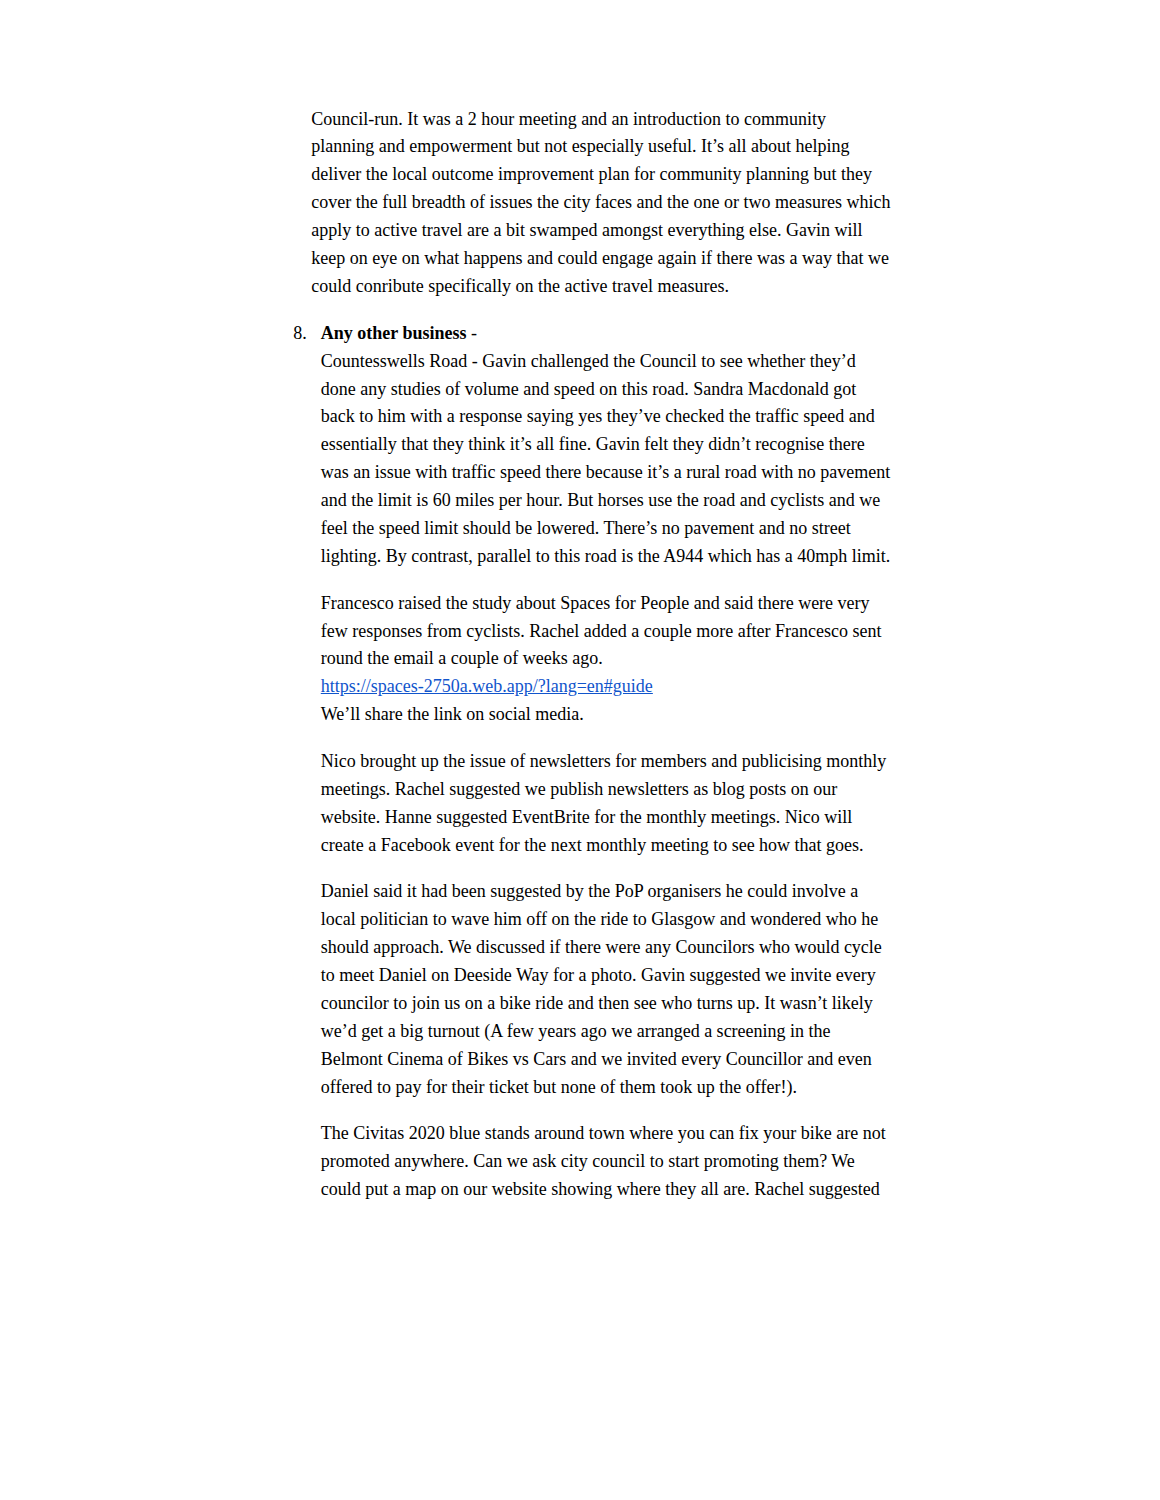Council-run. It was a 2 hour meeting and an introduction to community planning and empowerment but not especially useful. It’s all about helping deliver the local outcome improvement plan for community planning but they cover the full breadth of issues the city faces and the one or two measures which apply to active travel are a bit swamped amongst everything else. Gavin will keep on eye on what happens and could engage again if there was a way that we could conribute specifically on the active travel measures.
Any other business -
Countesswells Road - Gavin challenged the Council to see whether they’d done any studies of volume and speed on this road. Sandra Macdonald got back to him with a response saying yes they’ve checked the traffic speed and essentially that they think it’s all fine. Gavin felt they didn’t recognise there was an issue with traffic speed there because it’s a rural road with no pavement and the limit is 60 miles per hour. But horses use the road and cyclists and we feel the speed limit should be lowered. There’s no pavement and no street lighting. By contrast, parallel to this road is the A944 which has a 40mph limit.
Francesco raised the study about Spaces for People and said there were very few responses from cyclists. Rachel added a couple more after Francesco sent round the email a couple of weeks ago.
https://spaces-2750a.web.app/?lang=en#guide
We’ll share the link on social media.
Nico brought up the issue of newsletters for members and publicising monthly meetings. Rachel suggested we publish newsletters as blog posts on our website. Hanne suggested EventBrite for the monthly meetings. Nico will create a Facebook event for the next monthly meeting to see how that goes.
Daniel said it had been suggested by the PoP organisers he could involve a local politician to wave him off on the ride to Glasgow and wondered who he should approach. We discussed if there were any Councilors who would cycle to meet Daniel on Deeside Way for a photo. Gavin suggested we invite every councilor to join us on a bike ride and then see who turns up. It wasn’t likely we’d get a big turnout (A few years ago we arranged a screening in the Belmont Cinema of Bikes vs Cars and we invited every Councillor and even offered to pay for their ticket but none of them took up the offer!).
The Civitas 2020 blue stands around town where you can fix your bike are not promoted anywhere. Can we ask city council to start promoting them? We could put a map on our website showing where they all are. Rachel suggested